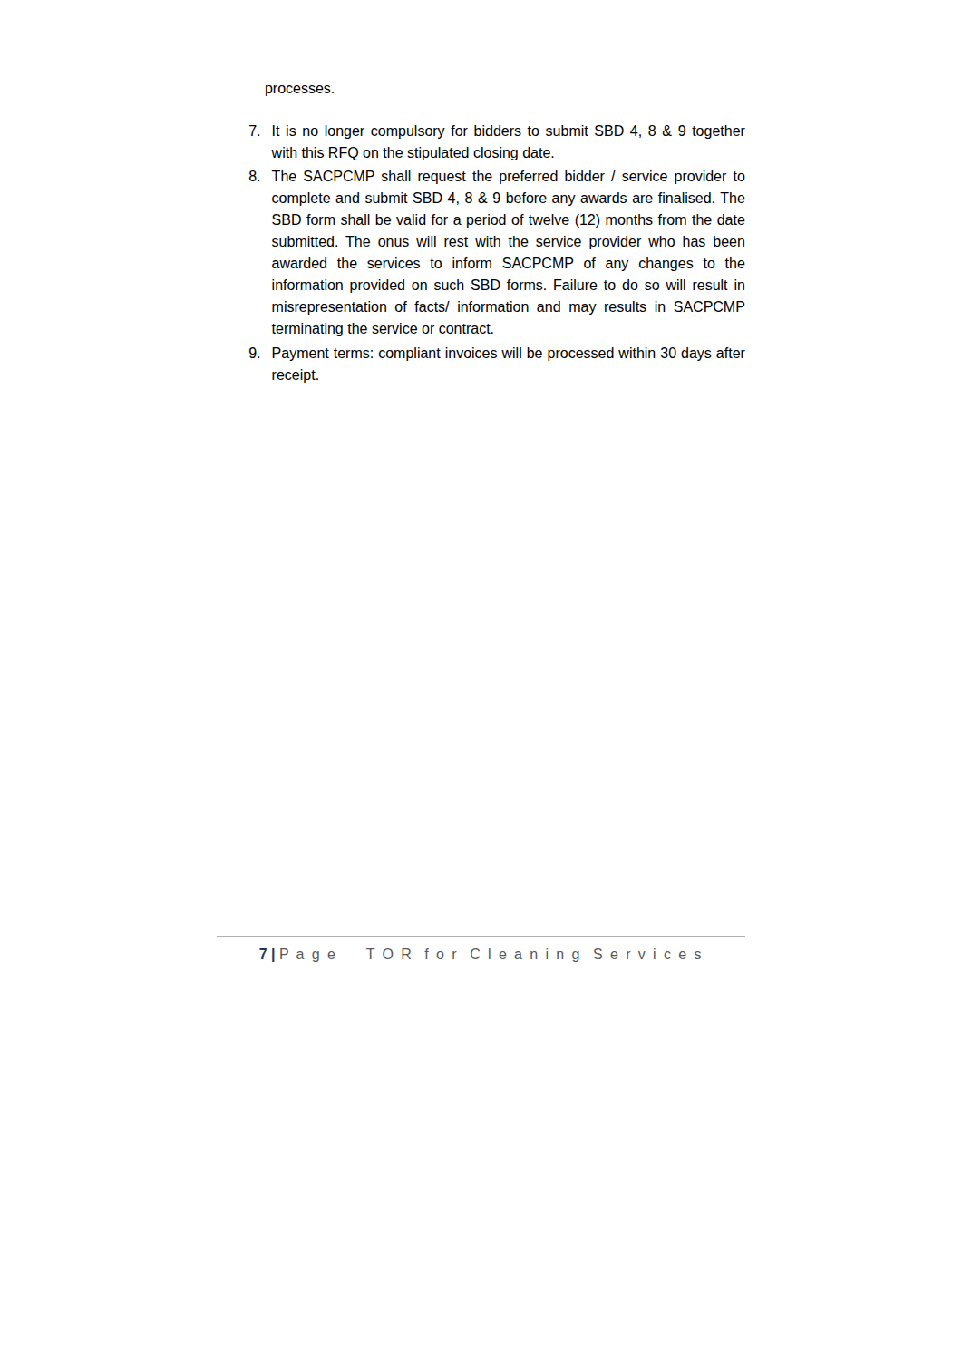processes.
It is no longer compulsory for bidders to submit SBD 4, 8 & 9 together with this RFQ on the stipulated closing date.
The SACPCMP shall request the preferred bidder / service provider to complete and submit SBD 4, 8 & 9 before any awards are finalised. The SBD form shall be valid for a period of twelve (12) months from the date submitted. The onus will rest with the service provider who has been awarded the services to inform SACPCMP of any changes to the information provided on such SBD forms. Failure to do so will result in misrepresentation of facts/ information and may results in SACPCMP terminating the service or contract.
Payment terms: compliant invoices will be processed within 30 days after receipt.
7 | P a g e T O R f o r C l e a n i n g S e r v i c e s